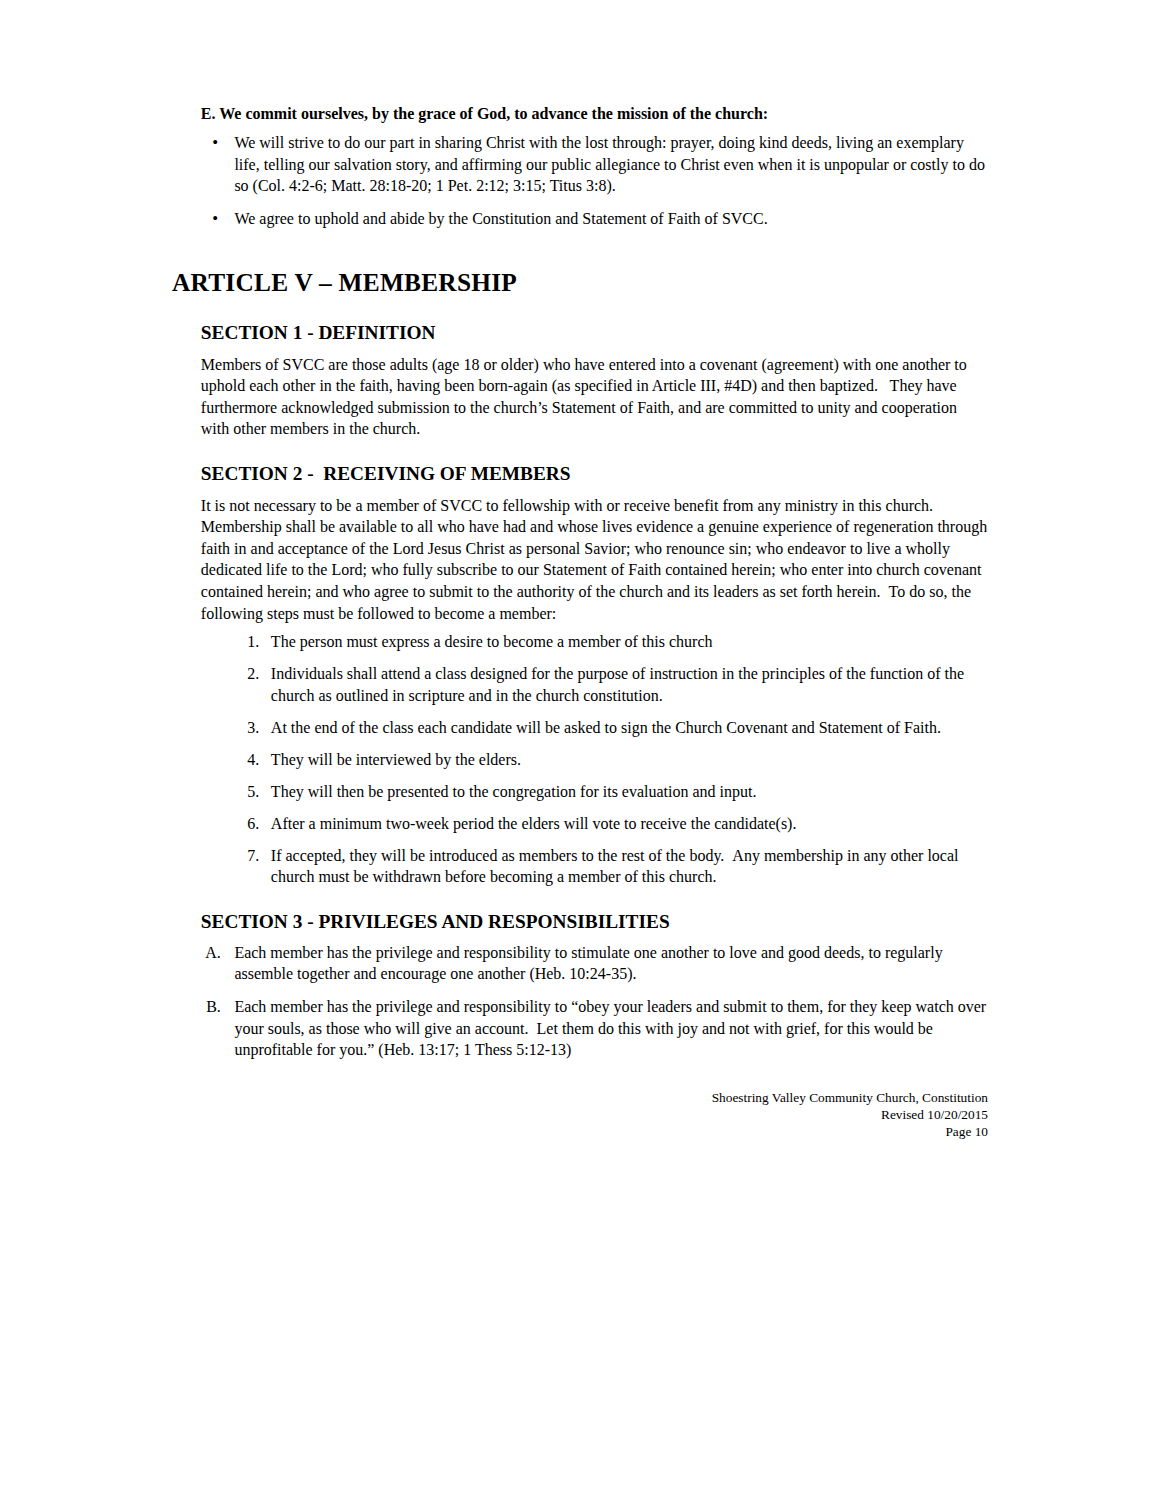E. We commit ourselves, by the grace of God, to advance the mission of the church:
We will strive to do our part in sharing Christ with the lost through: prayer, doing kind deeds, living an exemplary life, telling our salvation story, and affirming our public allegiance to Christ even when it is unpopular or costly to do so (Col. 4:2-6; Matt. 28:18-20; 1 Pet. 2:12; 3:15; Titus 3:8).
We agree to uphold and abide by the Constitution and Statement of Faith of SVCC.
ARTICLE V – MEMBERSHIP
SECTION 1 - DEFINITION
Members of SVCC are those adults (age 18 or older) who have entered into a covenant (agreement) with one another to uphold each other in the faith, having been born-again (as specified in Article III, #4D) and then baptized. They have furthermore acknowledged submission to the church’s Statement of Faith, and are committed to unity and cooperation with other members in the church.
SECTION 2 - RECEIVING OF MEMBERS
It is not necessary to be a member of SVCC to fellowship with or receive benefit from any ministry in this church. Membership shall be available to all who have had and whose lives evidence a genuine experience of regeneration through faith in and acceptance of the Lord Jesus Christ as personal Savior; who renounce sin; who endeavor to live a wholly dedicated life to the Lord; who fully subscribe to our Statement of Faith contained herein; who enter into church covenant contained herein; and who agree to submit to the authority of the church and its leaders as set forth herein. To do so, the following steps must be followed to become a member:
The person must express a desire to become a member of this church
Individuals shall attend a class designed for the purpose of instruction in the principles of the function of the church as outlined in scripture and in the church constitution.
At the end of the class each candidate will be asked to sign the Church Covenant and Statement of Faith.
They will be interviewed by the elders.
They will then be presented to the congregation for its evaluation and input.
After a minimum two-week period the elders will vote to receive the candidate(s).
If accepted, they will be introduced as members to the rest of the body. Any membership in any other local church must be withdrawn before becoming a member of this church.
SECTION 3 - PRIVILEGES AND RESPONSIBILITIES
Each member has the privilege and responsibility to stimulate one another to love and good deeds, to regularly assemble together and encourage one another (Heb. 10:24-35).
Each member has the privilege and responsibility to “obey your leaders and submit to them, for they keep watch over your souls, as those who will give an account. Let them do this with joy and not with grief, for this would be unprofitable for you.” (Heb. 13:17; 1 Thess 5:12-13)
Shoestring Valley Community Church, Constitution
Revised 10/20/2015
Page 10